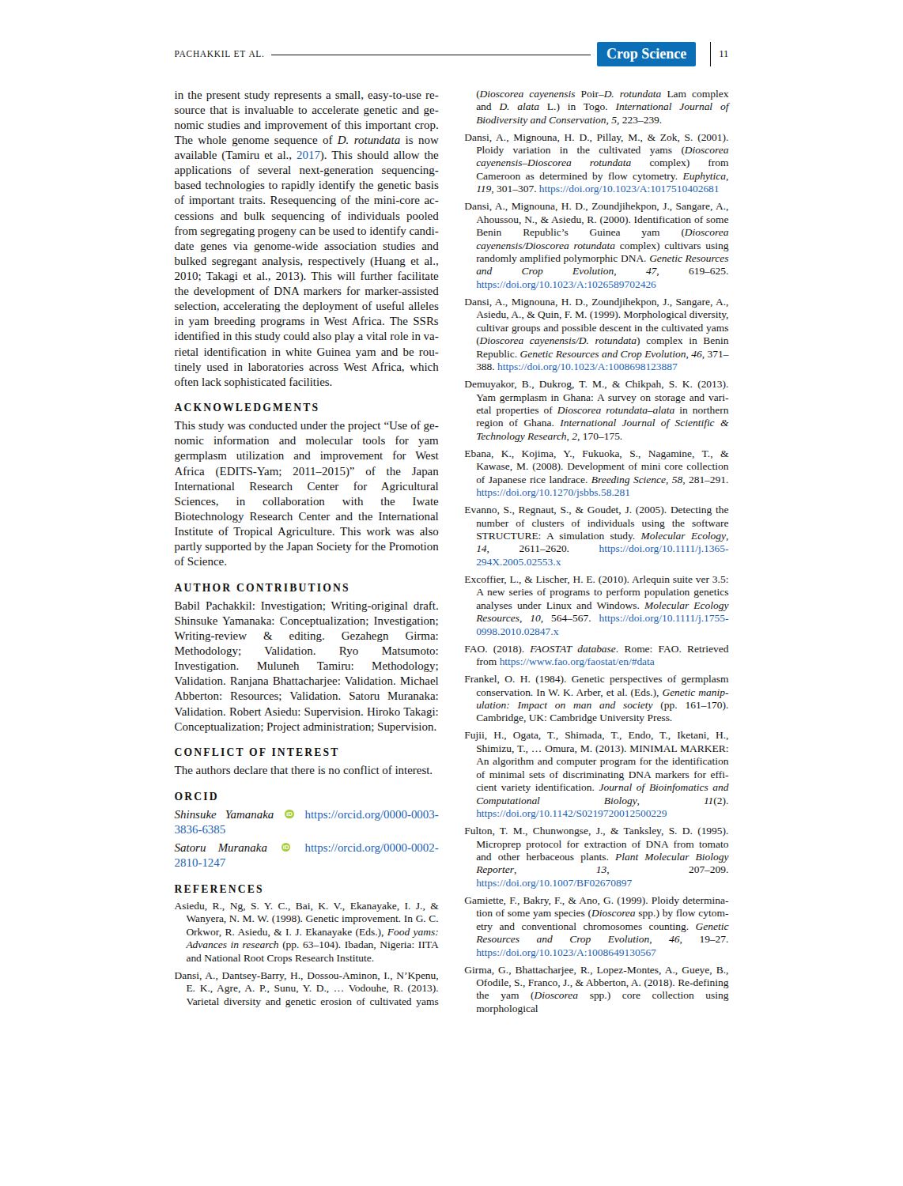Pachakkil et al.
Crop Science
11
in the present study represents a small, easy-to-use resource that is invaluable to accelerate genetic and genomic studies and improvement of this important crop. The whole genome sequence of D. rotundata is now available (Tamiru et al., 2017). This should allow the applications of several next-generation sequencing-based technologies to rapidly identify the genetic basis of important traits. Resequencing of the mini-core accessions and bulk sequencing of individuals pooled from segregating progeny can be used to identify candidate genes via genome-wide association studies and bulked segregant analysis, respectively (Huang et al., 2010; Takagi et al., 2013). This will further facilitate the development of DNA markers for marker-assisted selection, accelerating the deployment of useful alleles in yam breeding programs in West Africa. The SSRs identified in this study could also play a vital role in varietal identification in white Guinea yam and be routinely used in laboratories across West Africa, which often lack sophisticated facilities.
Acknowledgments
This study was conducted under the project “Use of genomic information and molecular tools for yam germplasm utilization and improvement for West Africa (EDITS-Yam; 2011–2015)” of the Japan International Research Center for Agricultural Sciences, in collaboration with the Iwate Biotechnology Research Center and the International Institute of Tropical Agriculture. This work was also partly supported by the Japan Society for the Promotion of Science.
Author Contributions
Babil Pachakkil: Investigation; Writing-original draft. Shinsuke Yamanaka: Conceptualization; Investigation; Writing-review & editing. Gezahegn Girma: Methodology; Validation. Ryo Matsumoto: Investigation. Muluneh Tamiru: Methodology; Validation. Ranjana Bhattacharjee: Validation. Michael Abberton: Resources; Validation. Satoru Muranaka: Validation. Robert Asiedu: Supervision. Hiroko Takagi: Conceptualization; Project administration; Supervision.
Conflict of Interest
The authors declare that there is no conflict of interest.
ORCID
Shinsuke Yamanaka https://orcid.org/0000-0003-3836-6385
Satoru Muranaka https://orcid.org/0000-0002-2810-1247
References
Asiedu, R., Ng, S. Y. C., Bai, K. V., Ekanayake, I. J., & Wanyera, N. M. W. (1998). Genetic improvement. In G. C. Orkwor, R. Asiedu, & I. J. Ekanayake (Eds.), Food yams: Advances in research (pp. 63–104). Ibadan, Nigeria: IITA and National Root Crops Research Institute.
Dansi, A., Dantsey-Barry, H., Dossou-Aminon, I., N’Kpenu, E. K., Agre, A. P., Sunu, Y. D., … Vodouhe, R. (2013). Varietal diversity and genetic erosion of cultivated yams (Dioscorea cayenensis Poir–D. rotundata Lam complex and D. alata L.) in Togo. International Journal of Biodiversity and Conservation, 5, 223–239.
Dansi, A., Mignouna, H. D., Pillay, M., & Zok, S. (2001). Ploidy variation in the cultivated yams (Dioscorea cayenensis–Dioscorea rotundata complex) from Cameroon as determined by flow cytometry. Euphytica, 119, 301–307. https://doi.org/10.1023/A:1017510402681
Dansi, A., Mignouna, H. D., Zoundjihekpon, J., Sangare, A., Ahoussou, N., & Asiedu, R. (2000). Identification of some Benin Republic’s Guinea yam (Dioscorea cayenensis/Dioscorea rotundata complex) cultivars using randomly amplified polymorphic DNA. Genetic Resources and Crop Evolution, 47, 619–625. https://doi.org/10.1023/A:1026589702426
Dansi, A., Mignouna, H. D., Zoundjihekpon, J., Sangare, A., Asiedu, A., & Quin, F. M. (1999). Morphological diversity, cultivar groups and possible descent in the cultivated yams (Dioscorea cayenensis/D. rotundata) complex in Benin Republic. Genetic Resources and Crop Evolution, 46, 371–388. https://doi.org/10.1023/A:1008698123887
Demuyakor, B., Dukrog, T. M., & Chikpah, S. K. (2013). Yam germplasm in Ghana: A survey on storage and varietal properties of Dioscorea rotundata–alata in northern region of Ghana. International Journal of Scientific & Technology Research, 2, 170–175.
Ebana, K., Kojima, Y., Fukuoka, S., Nagamine, T., & Kawase, M. (2008). Development of mini core collection of Japanese rice landrace. Breeding Science, 58, 281–291. https://doi.org/10.1270/jsbbs.58.281
Evanno, S., Regnaut, S., & Goudet, J. (2005). Detecting the number of clusters of individuals using the software STRUCTURE: A simulation study. Molecular Ecology, 14, 2611–2620. https://doi.org/10.1111/j.1365-294X.2005.02553.x
Excoffier, L., & Lischer, H. E. (2010). Arlequin suite ver 3.5: A new series of programs to perform population genetics analyses under Linux and Windows. Molecular Ecology Resources, 10, 564–567. https://doi.org/10.1111/j.1755-0998.2010.02847.x
FAO. (2018). FAOSTAT database. Rome: FAO. Retrieved from https://www.fao.org/faostat/en/#data
Frankel, O. H. (1984). Genetic perspectives of germplasm conservation. In W. K. Arber, et al. (Eds.), Genetic manipulation: Impact on man and society (pp. 161–170). Cambridge, UK: Cambridge University Press.
Fujii, H., Ogata, T., Shimada, T., Endo, T., Iketani, H., Shimizu, T., … Omura, M. (2013). MINIMAL MARKER: An algorithm and computer program for the identification of minimal sets of discriminating DNA markers for efficient variety identification. Journal of Bioinfomatics and Computational Biology, 11(2). https://doi.org/10.1142/S0219720012500229
Fulton, T. M., Chunwongse, J., & Tanksley, S. D. (1995). Microprep protocol for extraction of DNA from tomato and other herbaceous plants. Plant Molecular Biology Reporter, 13, 207–209. https://doi.org/10.1007/BF02670897
Gamiette, F., Bakry, F., & Ano, G. (1999). Ploidy determination of some yam species (Dioscorea spp.) by flow cytometry and conventional chromosomes counting. Genetic Resources and Crop Evolution, 46, 19–27. https://doi.org/10.1023/A:1008649130567
Girma, G., Bhattacharjee, R., Lopez-Montes, A., Gueye, B., Ofodile, S., Franco, J., & Abberton, A. (2018). Re-defining the yam (Dioscorea spp.) core collection using morphological